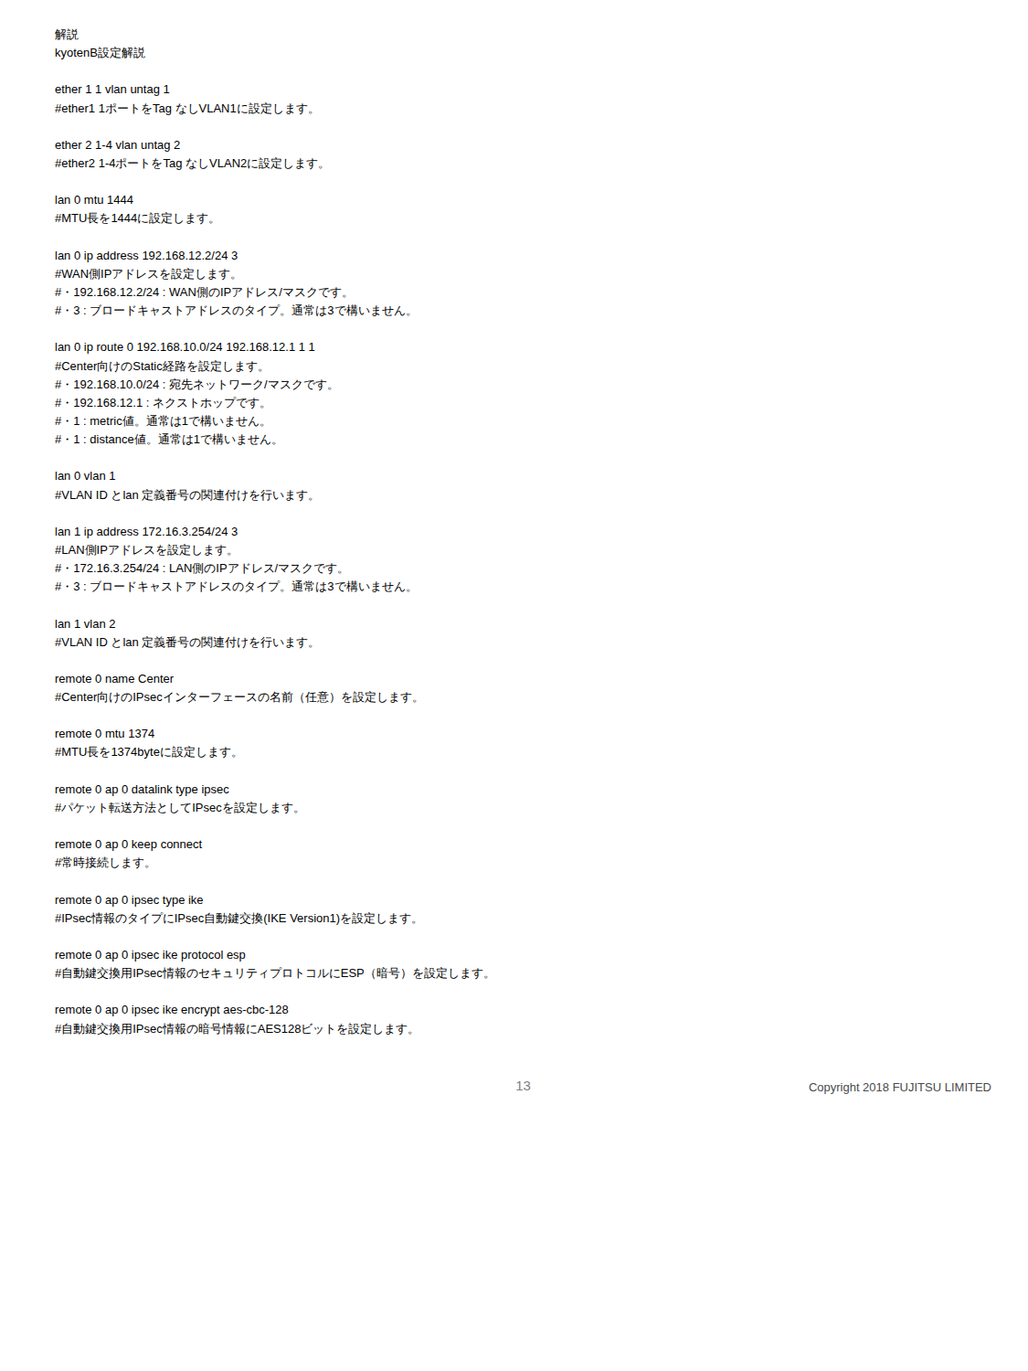解説
kyotenB設定解説

ether 1 1 vlan untag 1
#ether1 1ポートをTag なしVLAN1に設定します。

ether 2 1-4 vlan untag 2
#ether2 1-4ポートをTag なしVLAN2に設定します。

lan 0 mtu 1444
#MTU長を1444に設定します。

lan 0 ip address 192.168.12.2/24 3
#WAN側IPアドレスを設定します。
#・192.168.12.2/24 : WAN側のIPアドレス/マスクです。
#・3 : ブロードキャストアドレスのタイプ。通常は3で構いません。

lan 0 ip route 0 192.168.10.0/24 192.168.12.1 1 1
#Center向けのStatic経路を設定します。
#・192.168.10.0/24 : 宛先ネットワーク/マスクです。
#・192.168.12.1 : ネクストホップです。
#・1 : metric値。通常は1で構いません。
#・1 : distance値。通常は1で構いません。

lan 0 vlan 1
#VLAN ID とlan 定義番号の関連付けを行います。

lan 1 ip address 172.16.3.254/24 3
#LAN側IPアドレスを設定します。
#・172.16.3.254/24 : LAN側のIPアドレス/マスクです。
#・3 : ブロードキャストアドレスのタイプ。通常は3で構いません。

lan 1 vlan 2
#VLAN ID とlan 定義番号の関連付けを行います。

remote 0 name Center
#Center向けのIPsecインターフェースの名前（任意）を設定します。

remote 0 mtu 1374
#MTU長を1374byteに設定します。

remote 0 ap 0 datalink type ipsec
#パケット転送方法としてIPsecを設定します。

remote 0 ap 0 keep connect
#常時接続します。

remote 0 ap 0 ipsec type ike
#IPsec情報のタイプにIPsec自動鍵交換(IKE Version1)を設定します。

remote 0 ap 0 ipsec ike protocol esp
#自動鍵交換用IPsec情報のセキュリティプロトコルにESP（暗号）を設定します。

remote 0 ap 0 ipsec ike encrypt aes-cbc-128
#自動鍵交換用IPsec情報の暗号情報にAES128ビットを設定します。
13 Copyright 2018 FUJITSU LIMITED